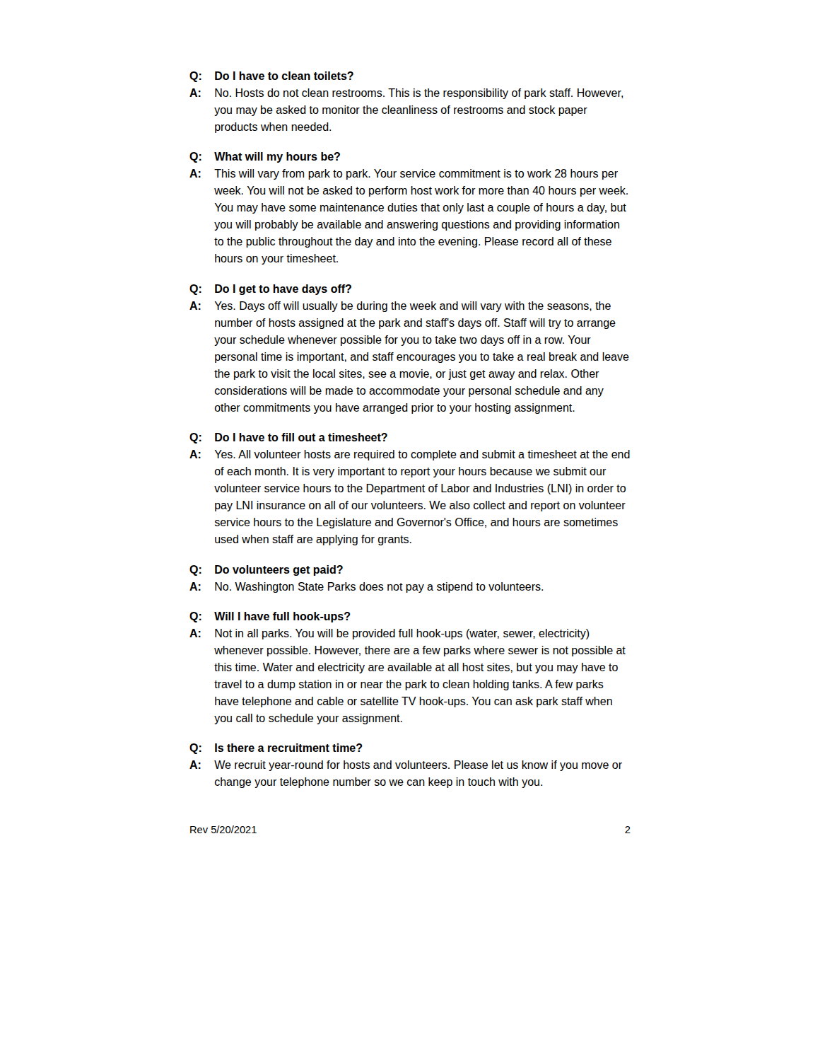Q: Do I have to clean toilets?
A: No. Hosts do not clean restrooms. This is the responsibility of park staff. However, you may be asked to monitor the cleanliness of restrooms and stock paper products when needed.
Q: What will my hours be?
A: This will vary from park to park. Your service commitment is to work 28 hours per week. You will not be asked to perform host work for more than 40 hours per week. You may have some maintenance duties that only last a couple of hours a day, but you will probably be available and answering questions and providing information to the public throughout the day and into the evening. Please record all of these hours on your timesheet.
Q: Do I get to have days off?
A: Yes. Days off will usually be during the week and will vary with the seasons, the number of hosts assigned at the park and staff's days off. Staff will try to arrange your schedule whenever possible for you to take two days off in a row. Your personal time is important, and staff encourages you to take a real break and leave the park to visit the local sites, see a movie, or just get away and relax. Other considerations will be made to accommodate your personal schedule and any other commitments you have arranged prior to your hosting assignment.
Q: Do I have to fill out a timesheet?
A: Yes. All volunteer hosts are required to complete and submit a timesheet at the end of each month. It is very important to report your hours because we submit our volunteer service hours to the Department of Labor and Industries (LNI) in order to pay LNI insurance on all of our volunteers. We also collect and report on volunteer service hours to the Legislature and Governor's Office, and hours are sometimes used when staff are applying for grants.
Q: Do volunteers get paid?
A: No. Washington State Parks does not pay a stipend to volunteers.
Q: Will I have full hook-ups?
A: Not in all parks. You will be provided full hook-ups (water, sewer, electricity) whenever possible. However, there are a few parks where sewer is not possible at this time. Water and electricity are available at all host sites, but you may have to travel to a dump station in or near the park to clean holding tanks. A few parks have telephone and cable or satellite TV hook-ups. You can ask park staff when you call to schedule your assignment.
Q: Is there a recruitment time?
A: We recruit year-round for hosts and volunteers. Please let us know if you move or change your telephone number so we can keep in touch with you.
Rev 5/20/2021 2